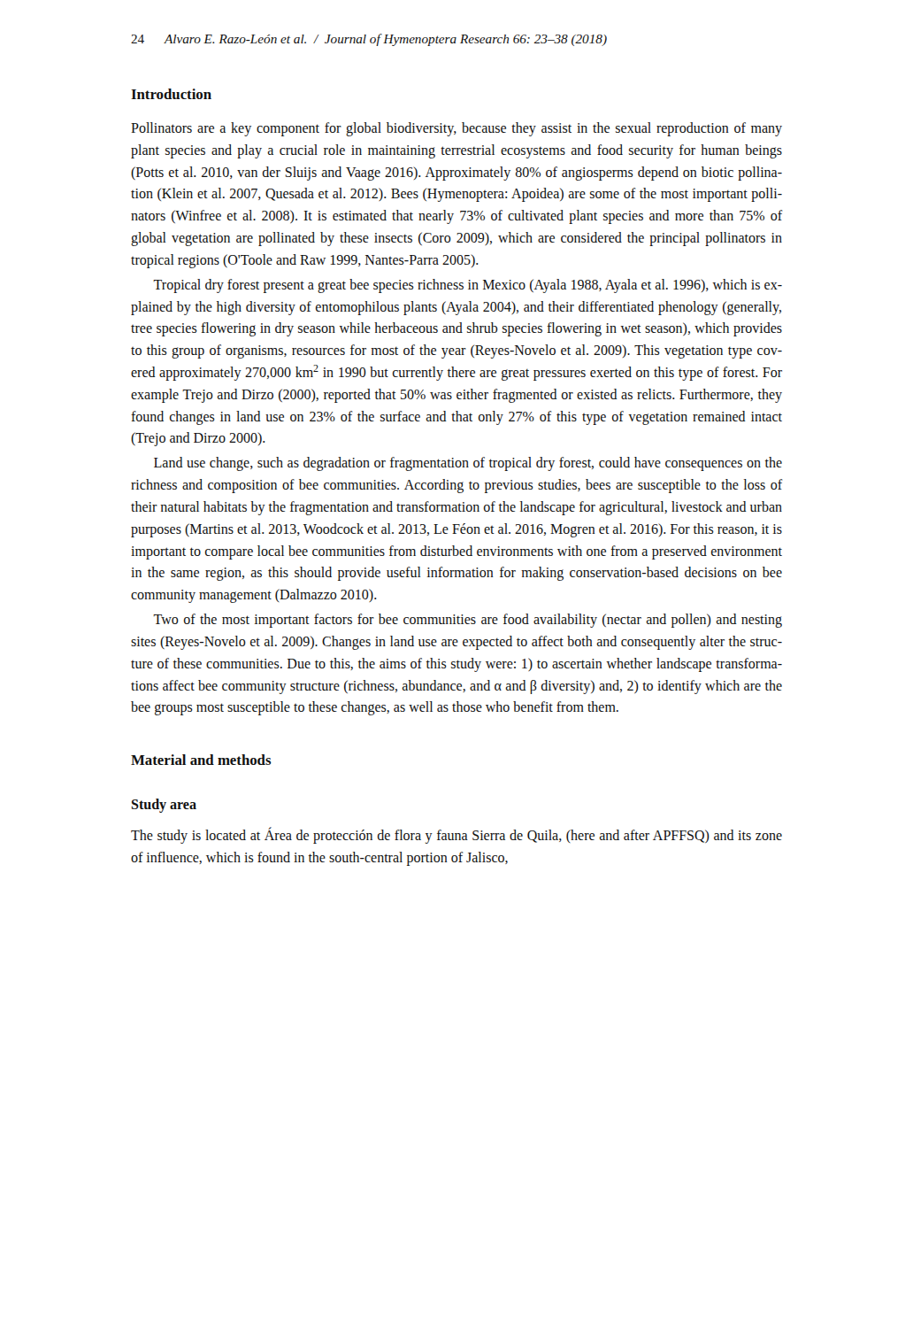24 Alvaro E. Razo-León et al. / Journal of Hymenoptera Research 66: 23–38 (2018)
Introduction
Pollinators are a key component for global biodiversity, because they assist in the sexual reproduction of many plant species and play a crucial role in maintaining terrestrial ecosystems and food security for human beings (Potts et al. 2010, van der Sluijs and Vaage 2016). Approximately 80% of angiosperms depend on biotic pollination (Klein et al. 2007, Quesada et al. 2012). Bees (Hymenoptera: Apoidea) are some of the most important pollinators (Winfree et al. 2008). It is estimated that nearly 73% of cultivated plant species and more than 75% of global vegetation are pollinated by these insects (Coro 2009), which are considered the principal pollinators in tropical regions (O'Toole and Raw 1999, Nantes-Parra 2005).
Tropical dry forest present a great bee species richness in Mexico (Ayala 1988, Ayala et al. 1996), which is explained by the high diversity of entomophilous plants (Ayala 2004), and their differentiated phenology (generally, tree species flowering in dry season while herbaceous and shrub species flowering in wet season), which provides to this group of organisms, resources for most of the year (Reyes-Novelo et al. 2009). This vegetation type covered approximately 270,000 km2 in 1990 but currently there are great pressures exerted on this type of forest. For example Trejo and Dirzo (2000), reported that 50% was either fragmented or existed as relicts. Furthermore, they found changes in land use on 23% of the surface and that only 27% of this type of vegetation remained intact (Trejo and Dirzo 2000).
Land use change, such as degradation or fragmentation of tropical dry forest, could have consequences on the richness and composition of bee communities. According to previous studies, bees are susceptible to the loss of their natural habitats by the fragmentation and transformation of the landscape for agricultural, livestock and urban purposes (Martins et al. 2013, Woodcock et al. 2013, Le Féon et al. 2016, Mogren et al. 2016). For this reason, it is important to compare local bee communities from disturbed environments with one from a preserved environment in the same region, as this should provide useful information for making conservation-based decisions on bee community management (Dalmazzo 2010).
Two of the most important factors for bee communities are food availability (nectar and pollen) and nesting sites (Reyes-Novelo et al. 2009). Changes in land use are expected to affect both and consequently alter the structure of these communities. Due to this, the aims of this study were: 1) to ascertain whether landscape transformations affect bee community structure (richness, abundance, and α and β diversity) and, 2) to identify which are the bee groups most susceptible to these changes, as well as those who benefit from them.
Material and methods
Study area
The study is located at Área de protección de flora y fauna Sierra de Quila, (here and after APFFSQ) and its zone of influence, which is found in the south-central portion of Jalisco,